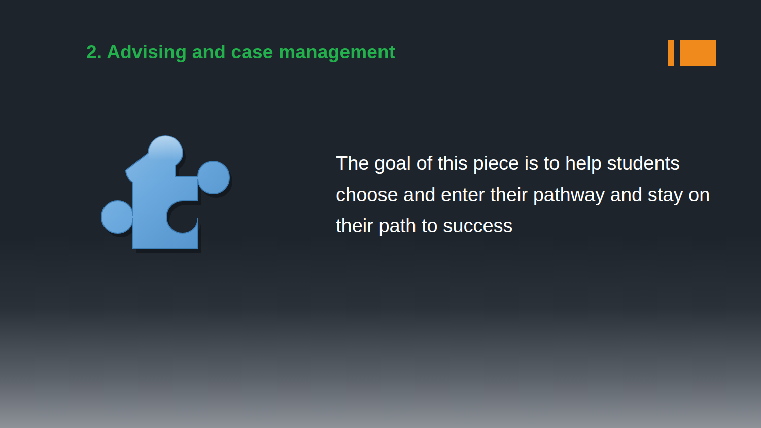2. Advising and case management
The goal of this piece is to help students choose and enter their pathway and stay on their path to success